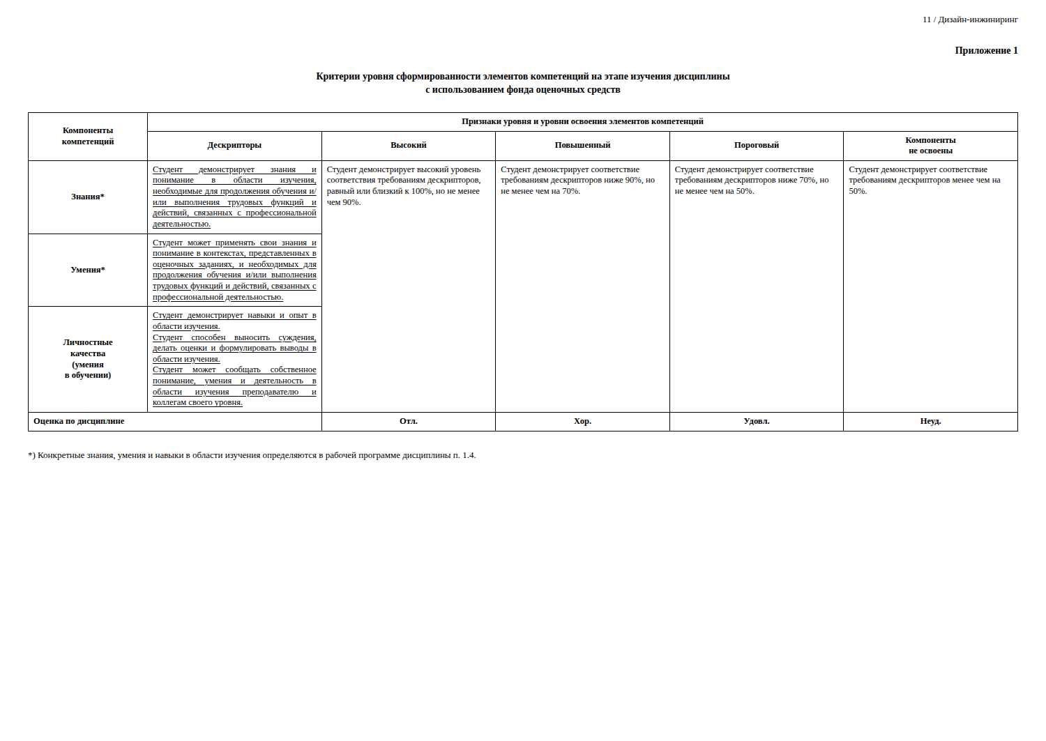11 / Дизайн-инжиниринг
Приложение 1
Критерии уровня сформированности элементов компетенций на этапе изучения дисциплины
с использованием фонда оценочных средств
| Компоненты компетенций | Признаки уровня и уровни освоения элементов компетенций |
| --- | --- |
| Дескрипторы | Высокий | Повышенный | Пороговый | Компоненты не освоены |
| Знания* | Студент демонстрирует знания и понимание в области изучения, необходимые для продолжения обучения и/или выполнения трудовых функций и действий, связанных с профессиональной деятельностью. | Студент демонстрирует высокий уровень соответствия требованиям дескрипторов, равный или близкий к 100%, но не менее чем 90%. | Студент демонстрирует соответствие требованиям дескрипторов ниже 90%, но не менее чем на 70%. | Студент демонстрирует соответствие требованиям дескрипторов ниже 70%, но не менее чем на 50%. | Студент демонстрирует соответствие требованиям дескрипторов менее чем на 50%. |
| Умения* | Студент может применять свои знания и понимание в контекстах, представленных в оценочных заданиях, и необходимых для продолжения обучения и/или выполнения трудовых функций и действий, связанных с профессиональной деятельностью. |
| Личностные качества (умения в обучении) | Студент демонстрирует навыки и опыт в области изучения. Студент способен выносить суждения, делать оценки и формулировать выводы в области изучения. Студент может сообщать собственное понимание, умения и деятельность в области изучения преподавателю и коллегам своего уровня. |
| Оценка по дисциплине | Отл. | Хор. | Удовл. | Неуд. |
*) Конкретные знания, умения и навыки в области изучения определяются в рабочей программе дисциплины п. 1.4.